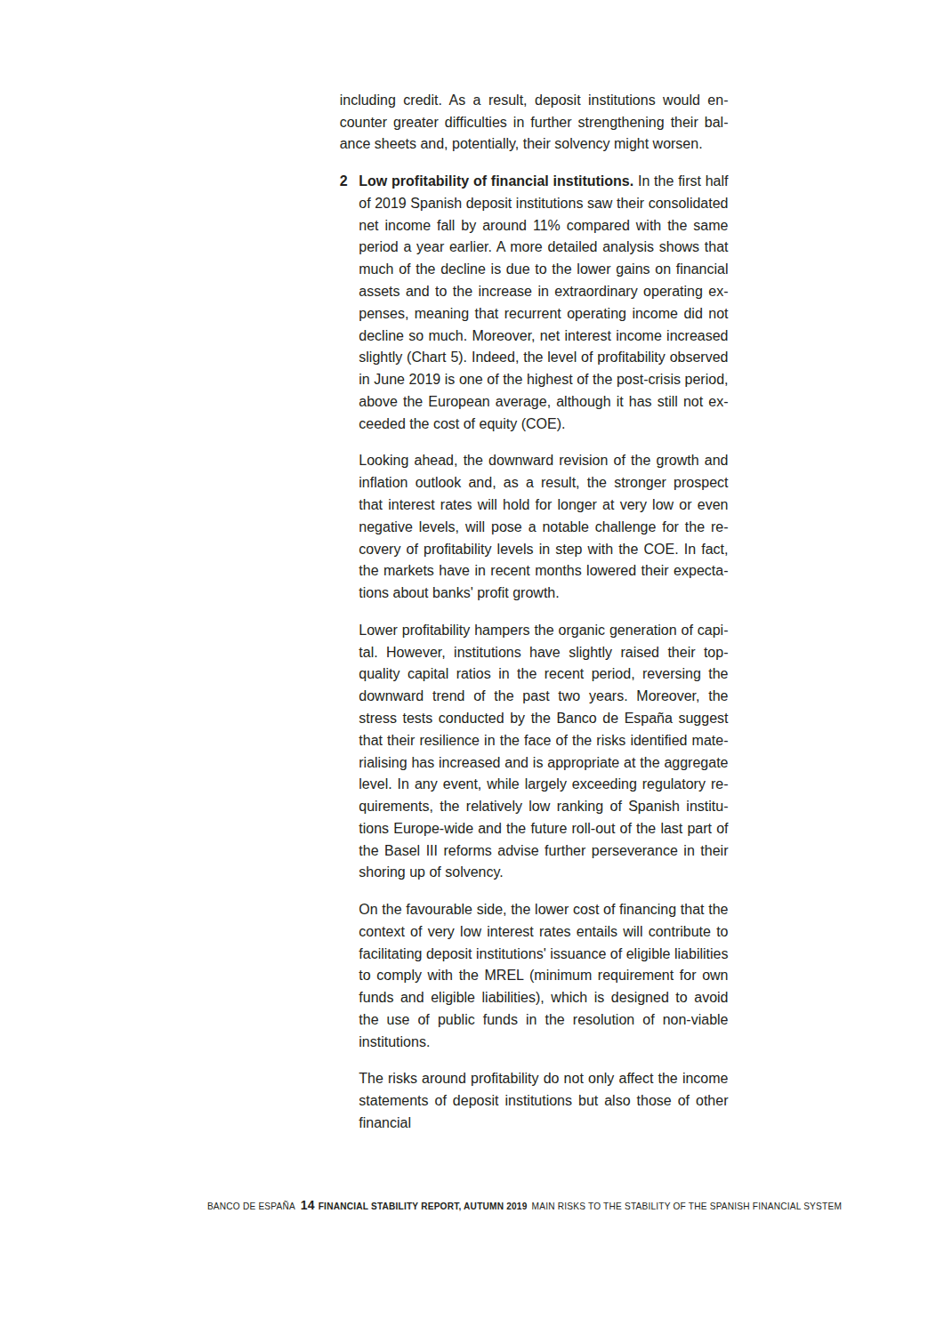including credit. As a result, deposit institutions would encounter greater difficulties in further strengthening their balance sheets and, potentially, their solvency might worsen.
Low profitability of financial institutions. In the first half of 2019 Spanish deposit institutions saw their consolidated net income fall by around 11% compared with the same period a year earlier. A more detailed analysis shows that much of the decline is due to the lower gains on financial assets and to the increase in extraordinary operating expenses, meaning that recurrent operating income did not decline so much. Moreover, net interest income increased slightly (Chart 5). Indeed, the level of profitability observed in June 2019 is one of the highest of the post-crisis period, above the European average, although it has still not exceeded the cost of equity (COE).
Looking ahead, the downward revision of the growth and inflation outlook and, as a result, the stronger prospect that interest rates will hold for longer at very low or even negative levels, will pose a notable challenge for the recovery of profitability levels in step with the COE. In fact, the markets have in recent months lowered their expectations about banks' profit growth.
Lower profitability hampers the organic generation of capital. However, institutions have slightly raised their top-quality capital ratios in the recent period, reversing the downward trend of the past two years. Moreover, the stress tests conducted by the Banco de España suggest that their resilience in the face of the risks identified materialising has increased and is appropriate at the aggregate level. In any event, while largely exceeding regulatory requirements, the relatively low ranking of Spanish institutions Europe-wide and the future roll-out of the last part of the Basel III reforms advise further perseverance in their shoring up of solvency.
On the favourable side, the lower cost of financing that the context of very low interest rates entails will contribute to facilitating deposit institutions' issuance of eligible liabilities to comply with the MREL (minimum requirement for own funds and eligible liabilities), which is designed to avoid the use of public funds in the resolution of non-viable institutions.
The risks around profitability do not only affect the income statements of deposit institutions but also those of other financial
Banco de España 14 Financial Stability Report, Autumn 2019 Main risks to the stability of the Spanish financial system